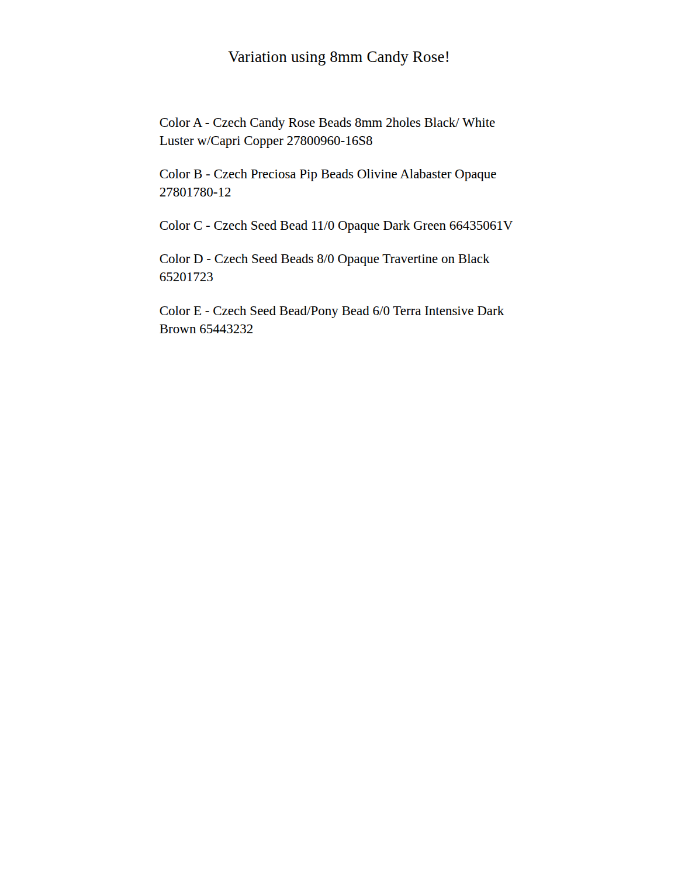Variation using 8mm Candy Rose!
Color A - Czech Candy Rose Beads 8mm 2holes Black/ White Luster w/Capri Copper 27800960-16S8
Color B - Czech Preciosa Pip Beads Olivine Alabaster Opaque 27801780-12
Color C - Czech Seed Bead 11/0 Opaque Dark Green 66435061V
Color D - Czech Seed Beads 8/0 Opaque Travertine on Black 65201723
Color E - Czech Seed Bead/Pony Bead 6/0 Terra Intensive Dark Brown 65443232